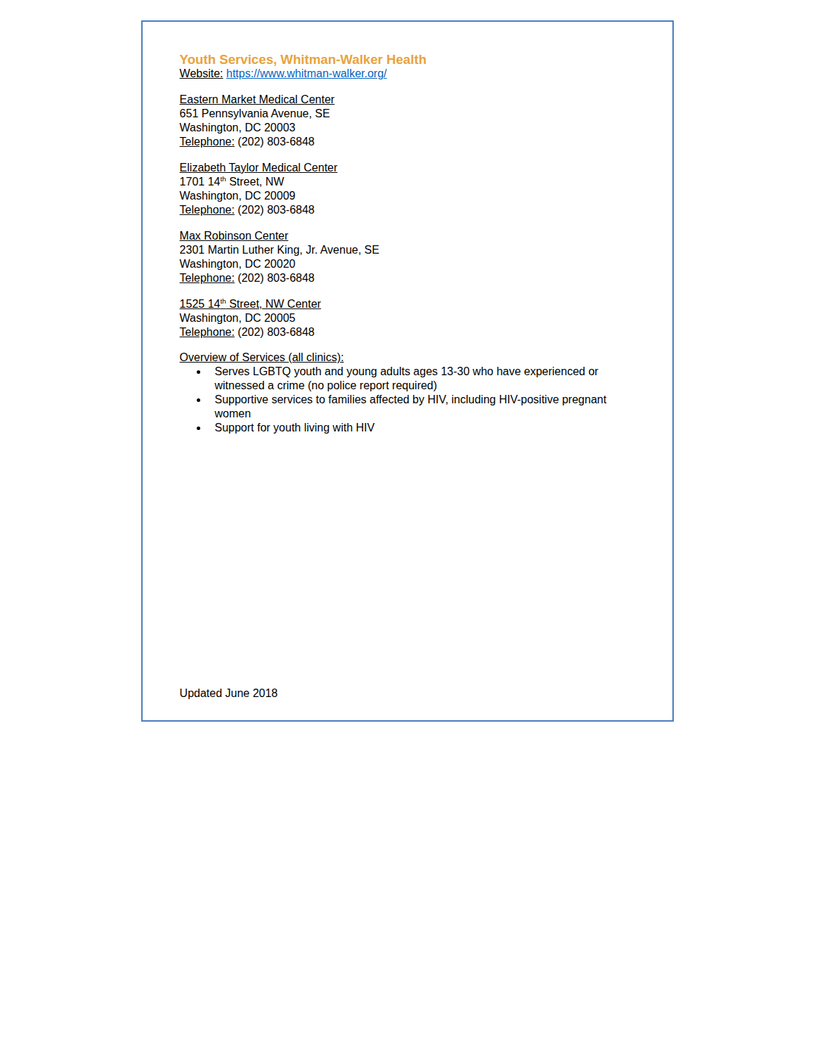Youth Services, Whitman-Walker Health
Website: https://www.whitman-walker.org/
Eastern Market Medical Center
651 Pennsylvania Avenue, SE
Washington, DC 20003
Telephone: (202) 803-6848
Elizabeth Taylor Medical Center
1701 14th Street, NW
Washington, DC 20009
Telephone: (202) 803-6848
Max Robinson Center
2301 Martin Luther King, Jr. Avenue, SE
Washington, DC 20020
Telephone: (202) 803-6848
1525 14th Street, NW Center
Washington, DC 20005
Telephone: (202) 803-6848
Overview of Services (all clinics):
Serves LGBTQ youth and young adults ages 13-30 who have experienced or witnessed a crime (no police report required)
Supportive services to families affected by HIV, including HIV-positive pregnant women
Support for youth living with HIV
Updated June 2018